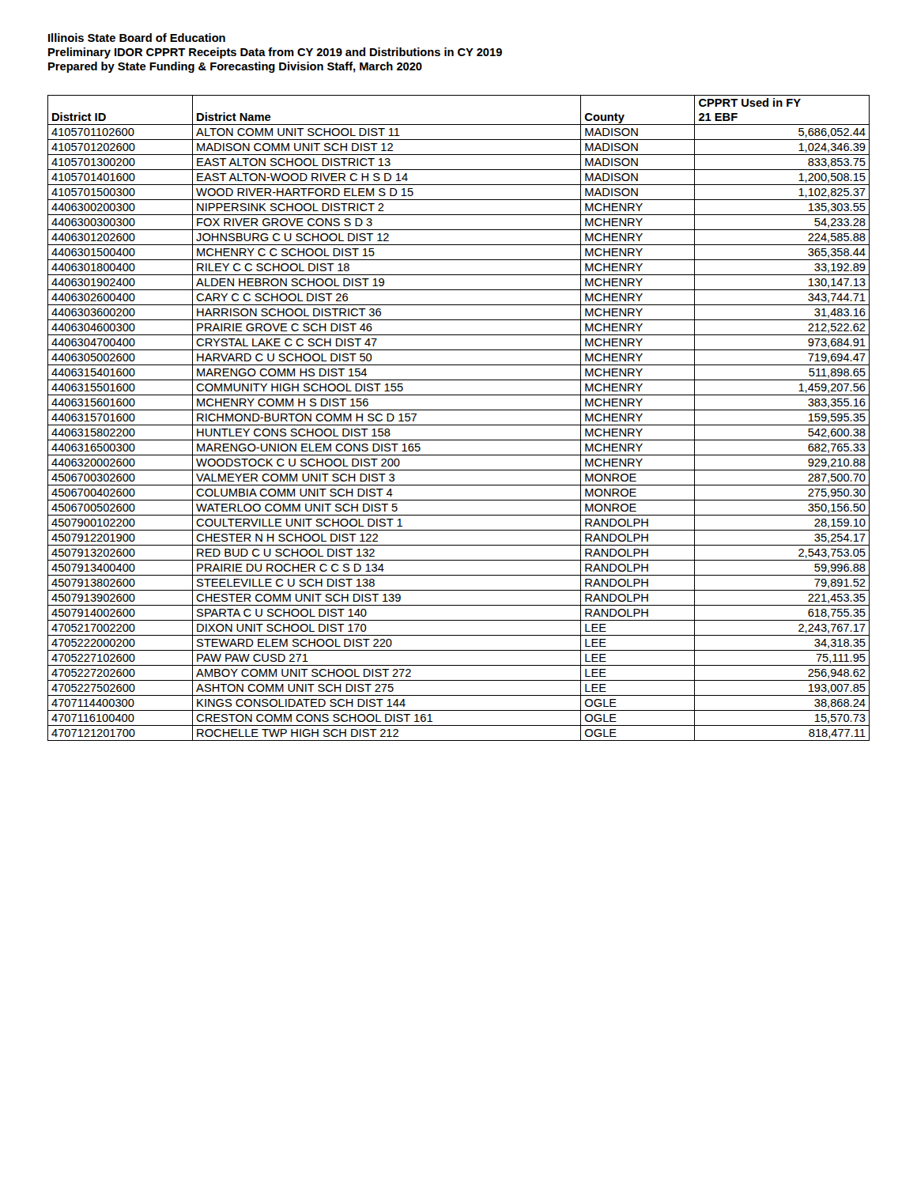Illinois State Board of Education
Preliminary IDOR CPPRT Receipts Data from CY 2019 and Distributions in CY 2019
Prepared by State Funding & Forecasting Division Staff, March 2020
| | | | CPPRT Used in FY |
| --- | --- | --- | --- |
| District ID | District Name | County | 21 EBF |
| 4105701102600 | ALTON COMM UNIT SCHOOL DIST 11 | MADISON | 5,686,052.44 |
| 4105701202600 | MADISON COMM UNIT SCH DIST 12 | MADISON | 1,024,346.39 |
| 4105701300200 | EAST ALTON SCHOOL DISTRICT 13 | MADISON | 833,853.75 |
| 4105701401600 | EAST ALTON-WOOD RIVER C H S D 14 | MADISON | 1,200,508.15 |
| 4105701500300 | WOOD RIVER-HARTFORD ELEM S D 15 | MADISON | 1,102,825.37 |
| 4406300200300 | NIPPERSINK SCHOOL DISTRICT 2 | MCHENRY | 135,303.55 |
| 4406300300300 | FOX RIVER GROVE CONS S D 3 | MCHENRY | 54,233.28 |
| 4406301202600 | JOHNSBURG C U SCHOOL DIST 12 | MCHENRY | 224,585.88 |
| 4406301500400 | MCHENRY C C SCHOOL DIST 15 | MCHENRY | 365,358.44 |
| 4406301800400 | RILEY C C SCHOOL DIST 18 | MCHENRY | 33,192.89 |
| 4406301902400 | ALDEN HEBRON SCHOOL DIST 19 | MCHENRY | 130,147.13 |
| 4406302600400 | CARY C C SCHOOL DIST 26 | MCHENRY | 343,744.71 |
| 4406303600200 | HARRISON SCHOOL DISTRICT 36 | MCHENRY | 31,483.16 |
| 4406304600300 | PRAIRIE GROVE C SCH DIST 46 | MCHENRY | 212,522.62 |
| 4406304700400 | CRYSTAL LAKE C C SCH DIST 47 | MCHENRY | 973,684.91 |
| 4406305002600 | HARVARD C U SCHOOL DIST 50 | MCHENRY | 719,694.47 |
| 4406315401600 | MARENGO COMM HS DIST 154 | MCHENRY | 511,898.65 |
| 4406315501600 | COMMUNITY HIGH SCHOOL DIST 155 | MCHENRY | 1,459,207.56 |
| 4406315601600 | MCHENRY COMM H S DIST 156 | MCHENRY | 383,355.16 |
| 4406315701600 | RICHMOND-BURTON COMM H SC D 157 | MCHENRY | 159,595.35 |
| 4406315802200 | HUNTLEY CONS SCHOOL DIST 158 | MCHENRY | 542,600.38 |
| 4406316500300 | MARENGO-UNION ELEM CONS DIST 165 | MCHENRY | 682,765.33 |
| 4406320002600 | WOODSTOCK C U SCHOOL DIST 200 | MCHENRY | 929,210.88 |
| 4506700302600 | VALMEYER COMM UNIT SCH DIST 3 | MONROE | 287,500.70 |
| 4506700402600 | COLUMBIA COMM UNIT SCH DIST 4 | MONROE | 275,950.30 |
| 4506700502600 | WATERLOO COMM UNIT SCH DIST 5 | MONROE | 350,156.50 |
| 4507900102200 | COULTERVILLE UNIT SCHOOL DIST 1 | RANDOLPH | 28,159.10 |
| 4507912201900 | CHESTER N H SCHOOL DIST 122 | RANDOLPH | 35,254.17 |
| 4507913202600 | RED BUD C U SCHOOL DIST 132 | RANDOLPH | 2,543,753.05 |
| 4507913400400 | PRAIRIE DU ROCHER C C S D 134 | RANDOLPH | 59,996.88 |
| 4507913802600 | STEELEVILLE C U SCH DIST 138 | RANDOLPH | 79,891.52 |
| 4507913902600 | CHESTER COMM UNIT SCH DIST 139 | RANDOLPH | 221,453.35 |
| 4507914002600 | SPARTA C U SCHOOL DIST 140 | RANDOLPH | 618,755.35 |
| 4705217002200 | DIXON UNIT SCHOOL DIST 170 | LEE | 2,243,767.17 |
| 4705222000200 | STEWARD ELEM SCHOOL DIST 220 | LEE | 34,318.35 |
| 4705227102600 | PAW PAW CUSD 271 | LEE | 75,111.95 |
| 4705227202600 | AMBOY COMM UNIT SCHOOL DIST 272 | LEE | 256,948.62 |
| 4705227502600 | ASHTON COMM UNIT SCH DIST 275 | LEE | 193,007.85 |
| 4707114400300 | KINGS CONSOLIDATED SCH DIST 144 | OGLE | 38,868.24 |
| 4707116100400 | CRESTON COMM CONS SCHOOL DIST 161 | OGLE | 15,570.73 |
| 4707121201700 | ROCHELLE TWP HIGH SCH DIST 212 | OGLE | 818,477.11 |